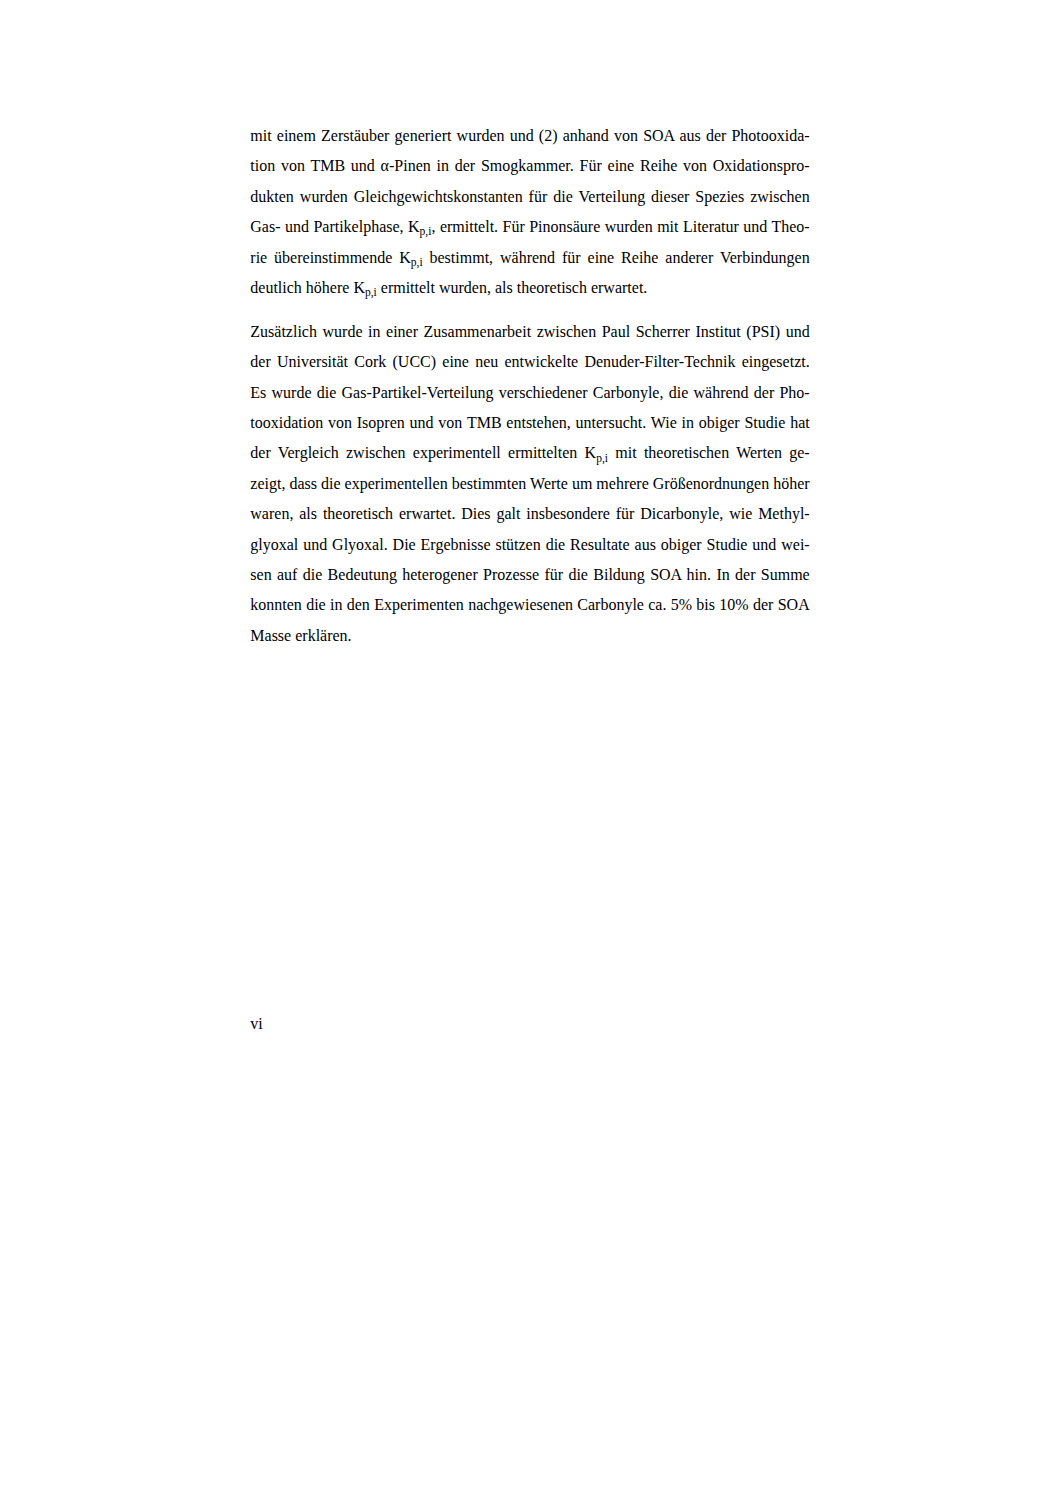mit einem Zerstäuber generiert wurden und (2) anhand von SOA aus der Photooxidation von TMB und α-Pinen in der Smogkammer. Für eine Reihe von Oxidationsprodukten wurden Gleichgewichtskonstanten für die Verteilung dieser Spezies zwischen Gas- und Partikelphase, Kp,i, ermittelt. Für Pinonsäure wurden mit Literatur und Theorie übereinstimmende Kp,i bestimmt, während für eine Reihe anderer Verbindungen deutlich höhere Kp,i ermittelt wurden, als theoretisch erwartet.
Zusätzlich wurde in einer Zusammenarbeit zwischen Paul Scherrer Institut (PSI) und der Universität Cork (UCC) eine neu entwickelte Denuder-Filter-Technik eingesetzt. Es wurde die Gas-Partikel-Verteilung verschiedener Carbonyle, die während der Photooxidation von Isopren und von TMB entstehen, untersucht. Wie in obiger Studie hat der Vergleich zwischen experimentell ermittelten Kp,i mit theoretischen Werten gezeigt, dass die experimentellen bestimmten Werte um mehrere Größenordnungen höher waren, als theoretisch erwartet. Dies galt insbesondere für Dicarbonyle, wie Methylglyoxal und Glyoxal. Die Ergebnisse stützen die Resultate aus obiger Studie und weisen auf die Bedeutung heterogener Prozesse für die Bildung SOA hin. In der Summe konnten die in den Experimenten nachgewiesenen Carbonyle ca. 5% bis 10% der SOA Masse erklären.
vi